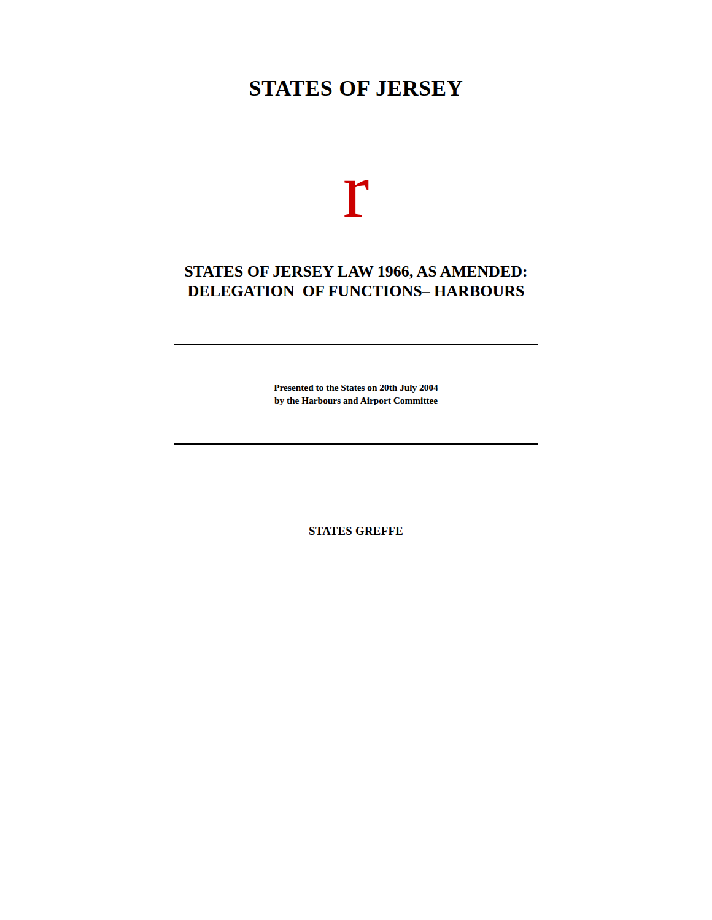STATES OF JERSEY
r
STATES OF JERSEY LAW 1966, AS AMENDED:
DELEGATION OF FUNCTIONS– HARBOURS
Presented to the States on 20th July 2004
by the Harbours and Airport Committee
STATES GREFFE